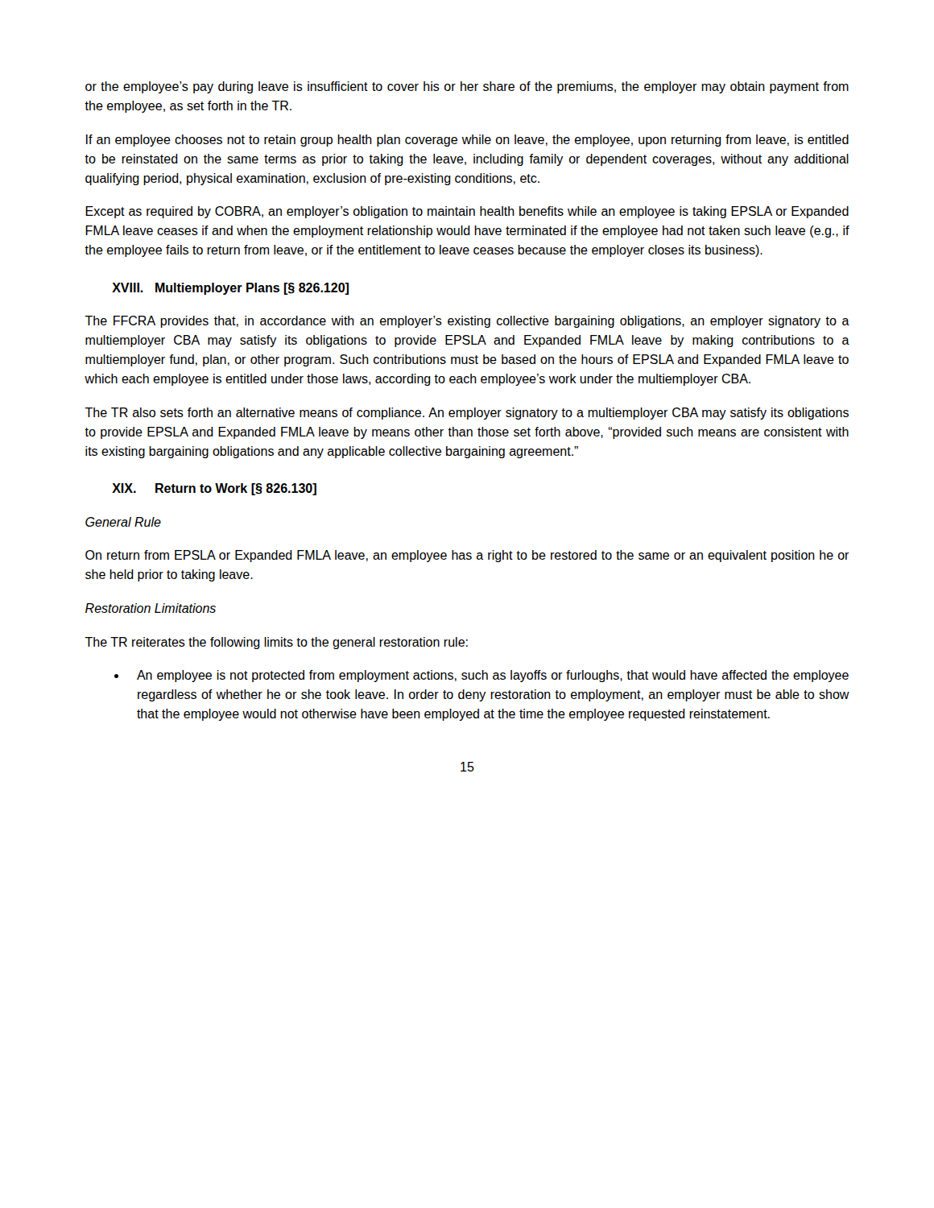or the employee’s pay during leave is insufficient to cover his or her share of the premiums, the employer may obtain payment from the employee, as set forth in the TR.
If an employee chooses not to retain group health plan coverage while on leave, the employee, upon returning from leave, is entitled to be reinstated on the same terms as prior to taking the leave, including family or dependent coverages, without any additional qualifying period, physical examination, exclusion of pre-existing conditions, etc.
Except as required by COBRA, an employer’s obligation to maintain health benefits while an employee is taking EPSLA or Expanded FMLA leave ceases if and when the employment relationship would have terminated if the employee had not taken such leave (e.g., if the employee fails to return from leave, or if the entitlement to leave ceases because the employer closes its business).
XVIII. Multiemployer Plans [§ 826.120]
The FFCRA provides that, in accordance with an employer’s existing collective bargaining obligations, an employer signatory to a multiemployer CBA may satisfy its obligations to provide EPSLA and Expanded FMLA leave by making contributions to a multiemployer fund, plan, or other program. Such contributions must be based on the hours of EPSLA and Expanded FMLA leave to which each employee is entitled under those laws, according to each employee’s work under the multiemployer CBA.
The TR also sets forth an alternative means of compliance. An employer signatory to a multiemployer CBA may satisfy its obligations to provide EPSLA and Expanded FMLA leave by means other than those set forth above, “provided such means are consistent with its existing bargaining obligations and any applicable collective bargaining agreement.”
XIX. Return to Work [§ 826.130]
General Rule
On return from EPSLA or Expanded FMLA leave, an employee has a right to be restored to the same or an equivalent position he or she held prior to taking leave.
Restoration Limitations
The TR reiterates the following limits to the general restoration rule:
An employee is not protected from employment actions, such as layoffs or furloughs, that would have affected the employee regardless of whether he or she took leave. In order to deny restoration to employment, an employer must be able to show that the employee would not otherwise have been employed at the time the employee requested reinstatement.
15